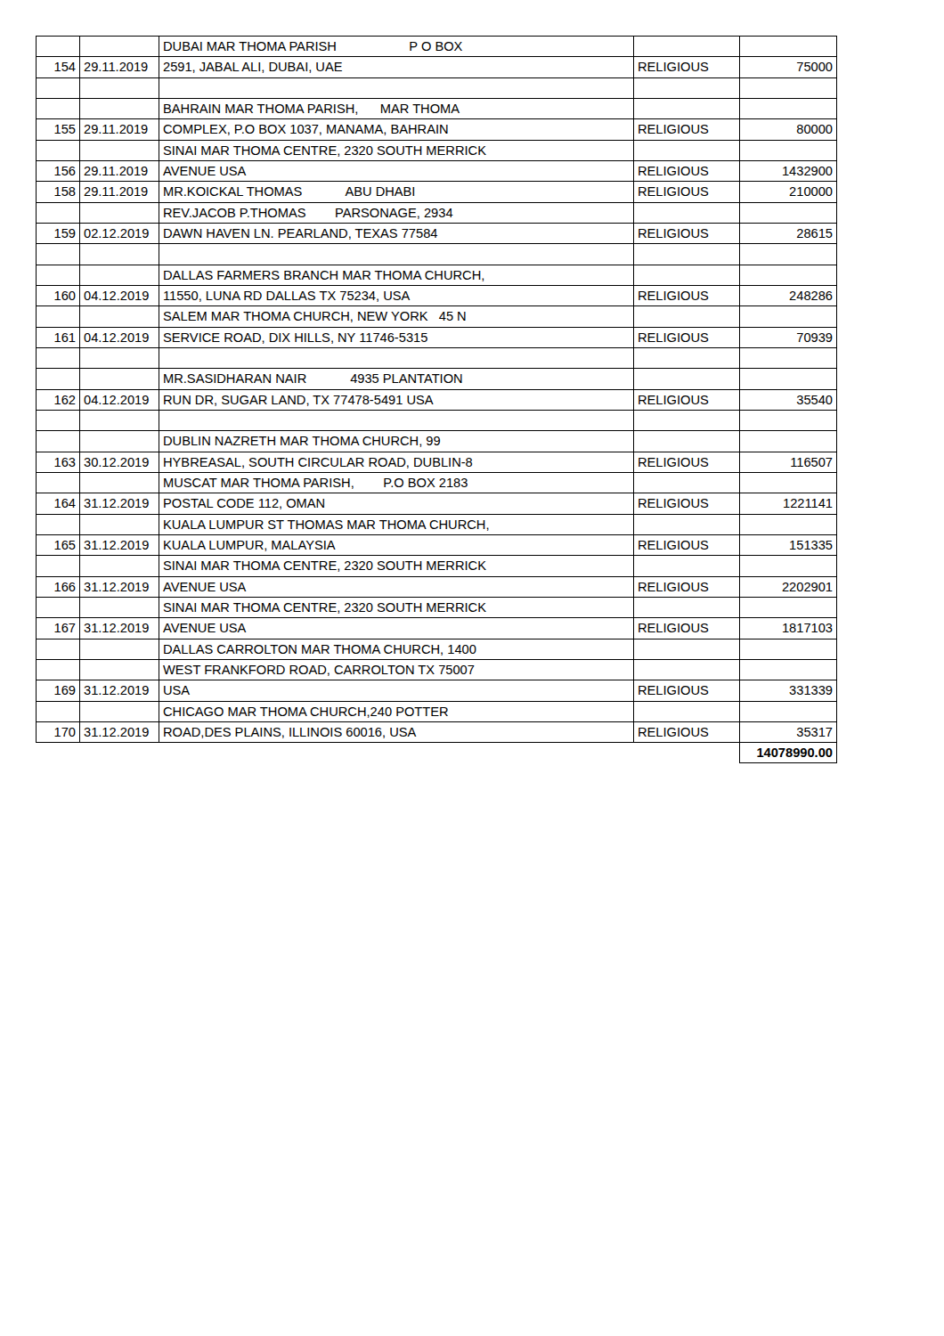| | | DUBAI MAR THOMA PARISH P O BOX | | |
| 154 | 29.11.2019 | 2591, JABAL ALI, DUBAI, UAE | RELIGIOUS | 75000 |
| | | BAHRAIN MAR THOMA PARISH, MAR THOMA | | |
| 155 | 29.11.2019 | COMPLEX, P.O BOX 1037, MANAMA, BAHRAIN | RELIGIOUS | 80000 |
| | | SINAI MAR THOMA CENTRE, 2320 SOUTH MERRICK | | |
| 156 | 29.11.2019 | AVENUE USA | RELIGIOUS | 1432900 |
| 158 | 29.11.2019 | MR.KOICKAL THOMAS ABU DHABI | RELIGIOUS | 210000 |
| | | REV.JACOB P.THOMAS PARSONAGE, 2934 | | |
| 159 | 02.12.2019 | DAWN HAVEN LN. PEARLAND, TEXAS 77584 | RELIGIOUS | 28615 |
| | | DALLAS FARMERS BRANCH MAR THOMA CHURCH, | | |
| 160 | 04.12.2019 | 11550, LUNA RD DALLAS TX 75234, USA | RELIGIOUS | 248286 |
| | | SALEM MAR THOMA CHURCH, NEW YORK 45 N | | |
| 161 | 04.12.2019 | SERVICE ROAD, DIX HILLS, NY 11746-5315 | RELIGIOUS | 70939 |
| | | MR.SASIDHARAN NAIR 4935 PLANTATION | | |
| 162 | 04.12.2019 | RUN DR, SUGAR LAND, TX 77478-5491 USA | RELIGIOUS | 35540 |
| | | DUBLIN NAZRETH MAR THOMA CHURCH, 99 | | |
| 163 | 30.12.2019 | HYBREASAL, SOUTH CIRCULAR ROAD, DUBLIN-8 | RELIGIOUS | 116507 |
| | | MUSCAT MAR THOMA PARISH, P.O BOX 2183 | | |
| 164 | 31.12.2019 | POSTAL CODE 112, OMAN | RELIGIOUS | 1221141 |
| | | KUALA LUMPUR ST THOMAS MAR THOMA CHURCH, | | |
| 165 | 31.12.2019 | KUALA LUMPUR, MALAYSIA | RELIGIOUS | 151335 |
| | | SINAI MAR THOMA CENTRE, 2320 SOUTH MERRICK | | |
| 166 | 31.12.2019 | AVENUE USA | RELIGIOUS | 2202901 |
| | | SINAI MAR THOMA CENTRE, 2320 SOUTH MERRICK | | |
| 167 | 31.12.2019 | AVENUE USA | RELIGIOUS | 1817103 |
| | | DALLAS CARROLTON MAR THOMA CHURCH, 1400 | | |
| | | WEST FRANKFORD ROAD, CARROLTON TX 75007 | | |
| 169 | 31.12.2019 | USA | RELIGIOUS | 331339 |
| | | CHICAGO MAR THOMA CHURCH,240 POTTER | | |
| 170 | 31.12.2019 | ROAD,DES PLAINS, ILLINOIS 60016, USA | RELIGIOUS | 35317 |
| | | | | 14078990.00 |